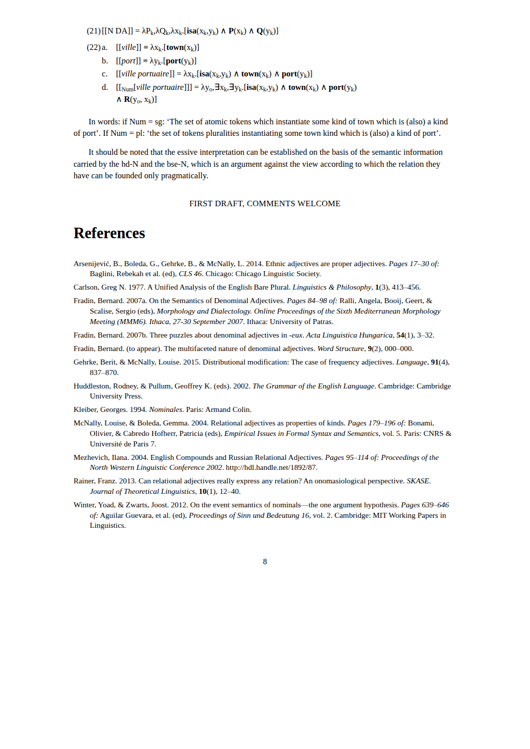(21)
[[N DA]] = λPk,λQk,λxk.[isa(xk,yk) ∧ P(xk) ∧ Q(yk)]
(22)
a.
[[ville]] ≡ λxk.[town(xk)]
b.
[[port]] ≡ λyk.[port(yk)]
c.
[[ville portuaire]] = λxk.[isa(xk,yk) ∧ town(xk) ∧ port(yk)]
d.
[[Num[ville portuaire]]] = λyo,∃xk,∃yk.[isa(xk,yk) ∧ town(xk) ∧ port(yk)
∧ R(yo, xk)]
In words: if Num = sg: ‘The set of atomic tokens which instantiate some kind of town which is (also) a kind of port’. If Num = pl: ‘the set of tokens pluralities instantiating some town kind which is (also) a kind of port’.
It should be noted that the essive interpretation can be established on the basis of the semantic information carried by the hd-N and the bse-N, which is an argument against the view according to which the relation they have can be founded only pragmatically.
FIRST DRAFT, COMMENTS WELCOME
References
Arsenijević, B., Boleda, G., Gehrke, B., & McNally, L. 2014. Ethnic adjectives are proper adjectives. Pages 17–30 of: Baglini, Rebekah et al. (ed), CLS 46. Chicago: Chicago Linguistic Society.
Carlson, Greg N. 1977. A Unified Analysis of the English Bare Plural. Linguistics & Philosophy, 1(3), 413–456.
Fradin, Bernard. 2007a. On the Semantics of Denominal Adjectives. Pages 84–98 of: Ralli, Angela, Booij, Geert, & Scalise, Sergio (eds), Morphology and Dialectology. Online Proceedings of the Sixth Mediterranean Morphology Meeting (MMM6). Ithaca, 27-30 September 2007. Ithaca: University of Patras.
Fradin, Bernard. 2007b. Three puzzles about denominal adjectives in -eux. Acta Linguistica Hungarica, 54(1), 3–32.
Fradin, Bernard. (to appear). The multifaceted nature of denominal adjectives. Word Structure, 9(2), 000–000.
Gehrke, Berit, & McNally, Louise. 2015. Distributional modification: The case of frequency adjectives. Language, 91(4), 837–870.
Huddleston, Rodney, & Pullum, Geoffrey K. (eds). 2002. The Grammar of the English Language. Cambridge: Cambridge University Press.
Kleiber, Georges. 1994. Nominales. Paris: Armand Colin.
McNally, Louise, & Boleda, Gemma. 2004. Relational adjectives as properties of kinds. Pages 179–196 of: Bonami, Olivier, & Cabredo Hofherr, Patricia (eds), Empirical Issues in Formal Syntax and Semantics, vol. 5. Paris: CNRS & Université de Paris 7.
Mezhevich, Ilana. 2004. English Compounds and Russian Relational Adjectives. Pages 95–114 of: Proceedings of the North Western Linguistic Conference 2002. http://hdl.handle.net/1892/87.
Rainer, Franz. 2013. Can relational adjectives really express any relation? An onomasiological perspective. SKASE. Journal of Theoretical Linguistics, 10(1), 12–40.
Winter, Yoad, & Zwarts, Joost. 2012. On the event semantics of nominals—the one argument hypothesis. Pages 639–646 of: Aguilar Guevara, et al. (ed), Proceedings of Sinn und Bedeutung 16, vol. 2. Cambridge: MIT Working Papers in Linguistics.
8